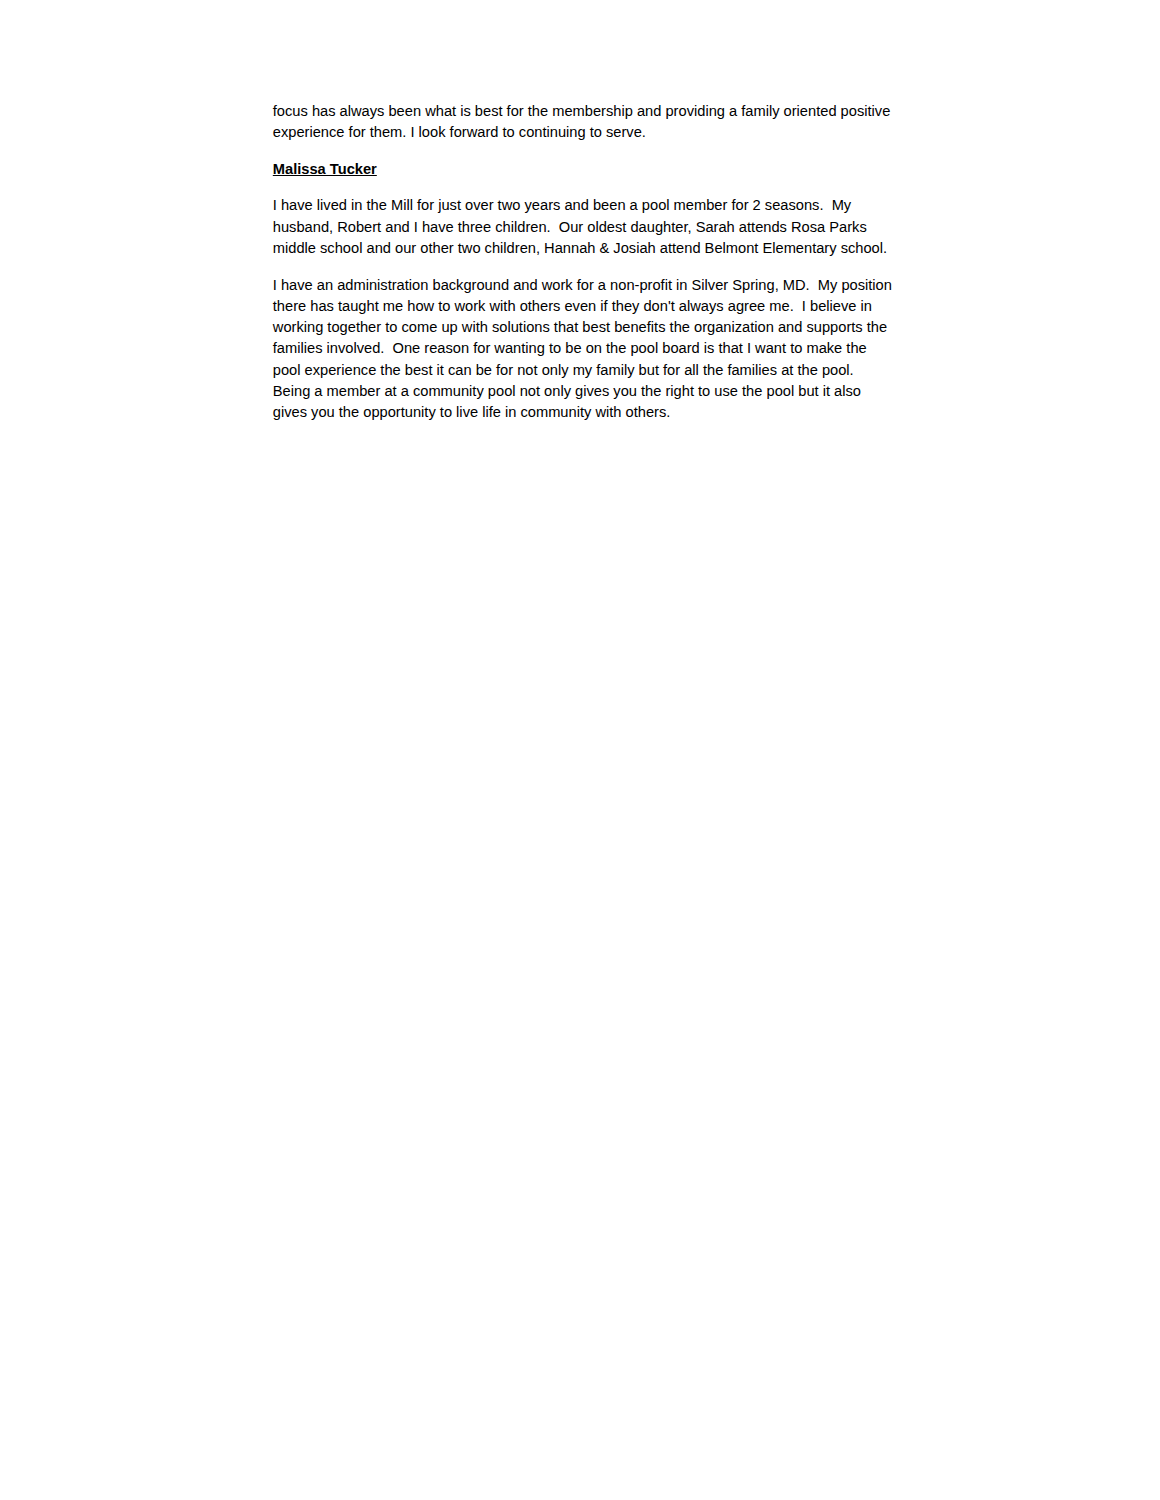focus has always been what is best for the membership and providing a family oriented positive experience for them. I look forward to continuing to serve.
Malissa Tucker
I have lived in the Mill for just over two years and been a pool member for 2 seasons. My husband, Robert and I have three children. Our oldest daughter, Sarah attends Rosa Parks middle school and our other two children, Hannah & Josiah attend Belmont Elementary school.
I have an administration background and work for a non-profit in Silver Spring, MD. My position there has taught me how to work with others even if they don't always agree me. I believe in working together to come up with solutions that best benefits the organization and supports the families involved. One reason for wanting to be on the pool board is that I want to make the pool experience the best it can be for not only my family but for all the families at the pool. Being a member at a community pool not only gives you the right to use the pool but it also gives you the opportunity to live life in community with others.